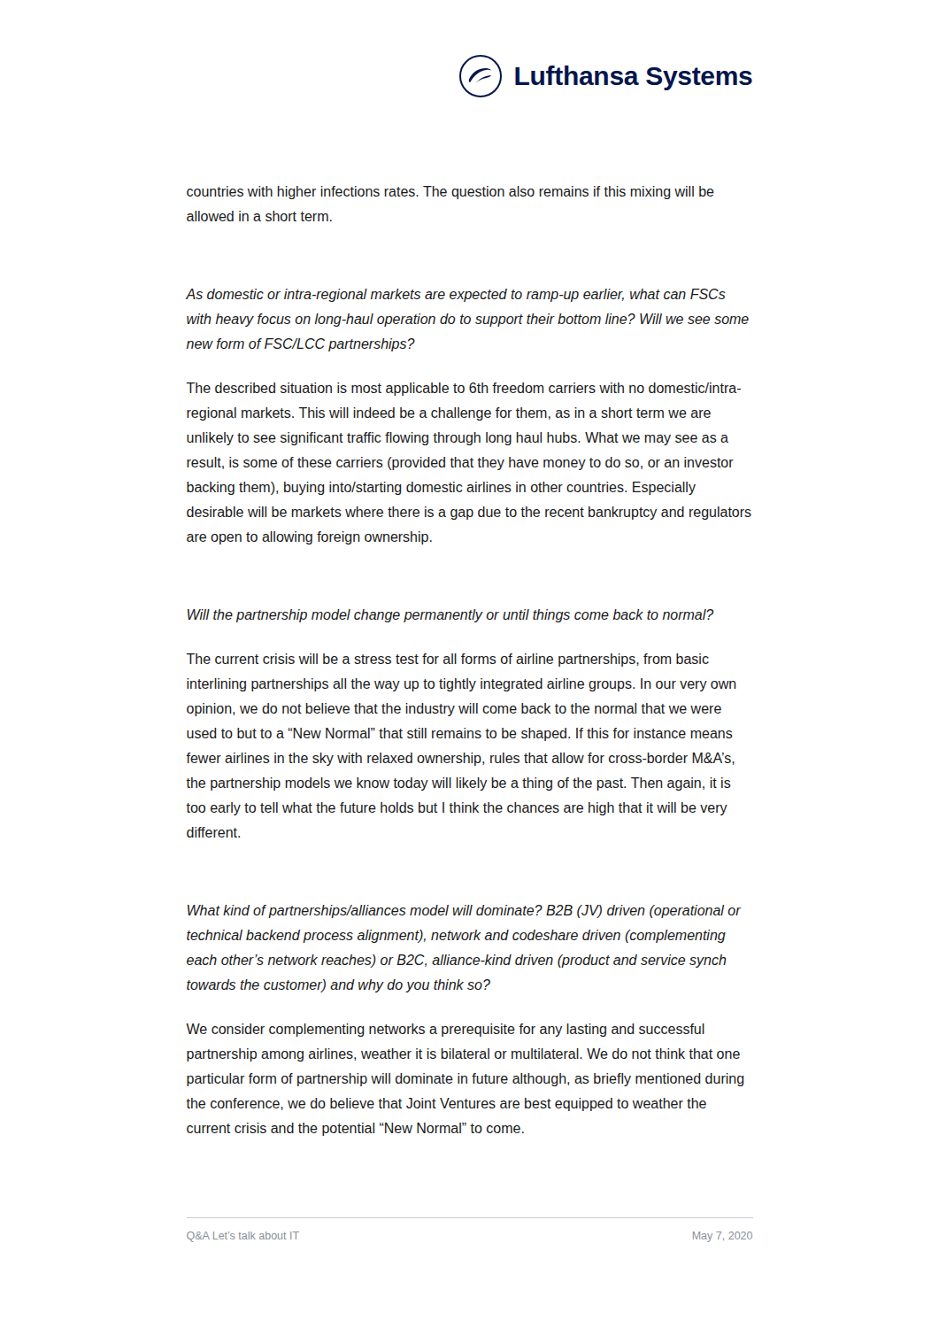Lufthansa Systems
countries with higher infections rates. The question also remains if this mixing will be allowed in a short term.
As domestic or intra-regional markets are expected to ramp-up earlier, what can FSCs with heavy focus on long-haul operation do to support their bottom line? Will we see some new form of FSC/LCC partnerships?
The described situation is most applicable to 6th freedom carriers with no domestic/intra-regional markets. This will indeed be a challenge for them, as in a short term we are unlikely to see significant traffic flowing through long haul hubs. What we may see as a result, is some of these carriers (provided that they have money to do so, or an investor backing them), buying into/starting domestic airlines in other countries. Especially desirable will be markets where there is a gap due to the recent bankruptcy and regulators are open to allowing foreign ownership.
Will the partnership model change permanently or until things come back to normal?
The current crisis will be a stress test for all forms of airline partnerships, from basic interlining partnerships all the way up to tightly integrated airline groups. In our very own opinion, we do not believe that the industry will come back to the normal that we were used to but to a “New Normal” that still remains to be shaped. If this for instance means fewer airlines in the sky with relaxed ownership, rules that allow for cross-border M&A’s, the partnership models we know today will likely be a thing of the past. Then again, it is too early to tell what the future holds but I think the chances are high that it will be very different.
What kind of partnerships/alliances model will dominate? B2B (JV) driven (operational or technical backend process alignment), network and codeshare driven (complementing each other’s network reaches) or B2C, alliance-kind driven (product and service synch towards the customer) and why do you think so?
We consider complementing networks a prerequisite for any lasting and successful partnership among airlines, weather it is bilateral or multilateral. We do not think that one particular form of partnership will dominate in future although, as briefly mentioned during the conference, we do believe that Joint Ventures are best equipped to weather the current crisis and the potential “New Normal” to come.
Q&A Let’s talk about IT May 7, 2020